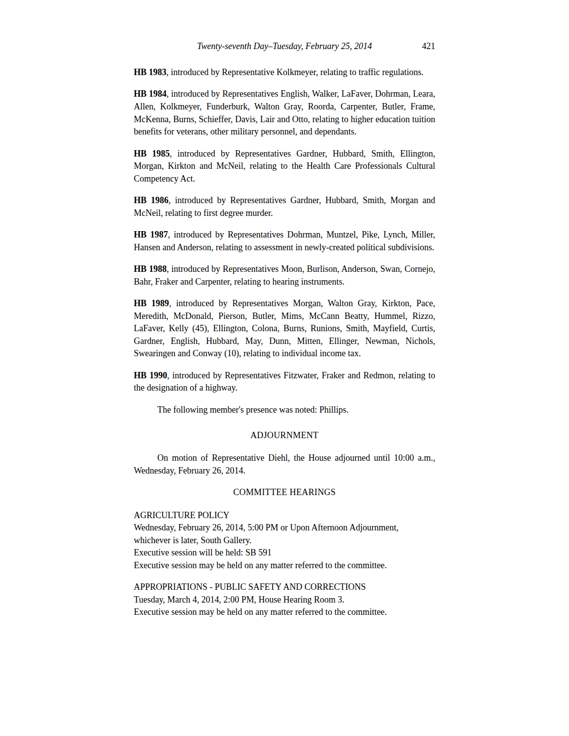Twenty-seventh Day–Tuesday, February 25, 2014 421
HB 1983, introduced by Representative Kolkmeyer, relating to traffic regulations.
HB 1984, introduced by Representatives English, Walker, LaFaver, Dohrman, Leara, Allen, Kolkmeyer, Funderburk, Walton Gray, Roorda, Carpenter, Butler, Frame, McKenna, Burns, Schieffer, Davis, Lair and Otto, relating to higher education tuition benefits for veterans, other military personnel, and dependants.
HB 1985, introduced by Representatives Gardner, Hubbard, Smith, Ellington, Morgan, Kirkton and McNeil, relating to the Health Care Professionals Cultural Competency Act.
HB 1986, introduced by Representatives Gardner, Hubbard, Smith, Morgan and McNeil, relating to first degree murder.
HB 1987, introduced by Representatives Dohrman, Muntzel, Pike, Lynch, Miller, Hansen and Anderson, relating to assessment in newly-created political subdivisions.
HB 1988, introduced by Representatives Moon, Burlison, Anderson, Swan, Cornejo, Bahr, Fraker and Carpenter, relating to hearing instruments.
HB 1989, introduced by Representatives Morgan, Walton Gray, Kirkton, Pace, Meredith, McDonald, Pierson, Butler, Mims, McCann Beatty, Hummel, Rizzo, LaFaver, Kelly (45), Ellington, Colona, Burns, Runions, Smith, Mayfield, Curtis, Gardner, English, Hubbard, May, Dunn, Mitten, Ellinger, Newman, Nichols, Swearingen and Conway (10), relating to individual income tax.
HB 1990, introduced by Representatives Fitzwater, Fraker and Redmon, relating to the designation of a highway.
The following member's presence was noted: Phillips.
ADJOURNMENT
On motion of Representative Diehl, the House adjourned until 10:00 a.m., Wednesday, February 26, 2014.
COMMITTEE HEARINGS
AGRICULTURE POLICY Wednesday, February 26, 2014, 5:00 PM or Upon Afternoon Adjournment, whichever is later, South Gallery. Executive session will be held: SB 591 Executive session may be held on any matter referred to the committee.
APPROPRIATIONS - PUBLIC SAFETY AND CORRECTIONS Tuesday, March 4, 2014, 2:00 PM, House Hearing Room 3. Executive session may be held on any matter referred to the committee.